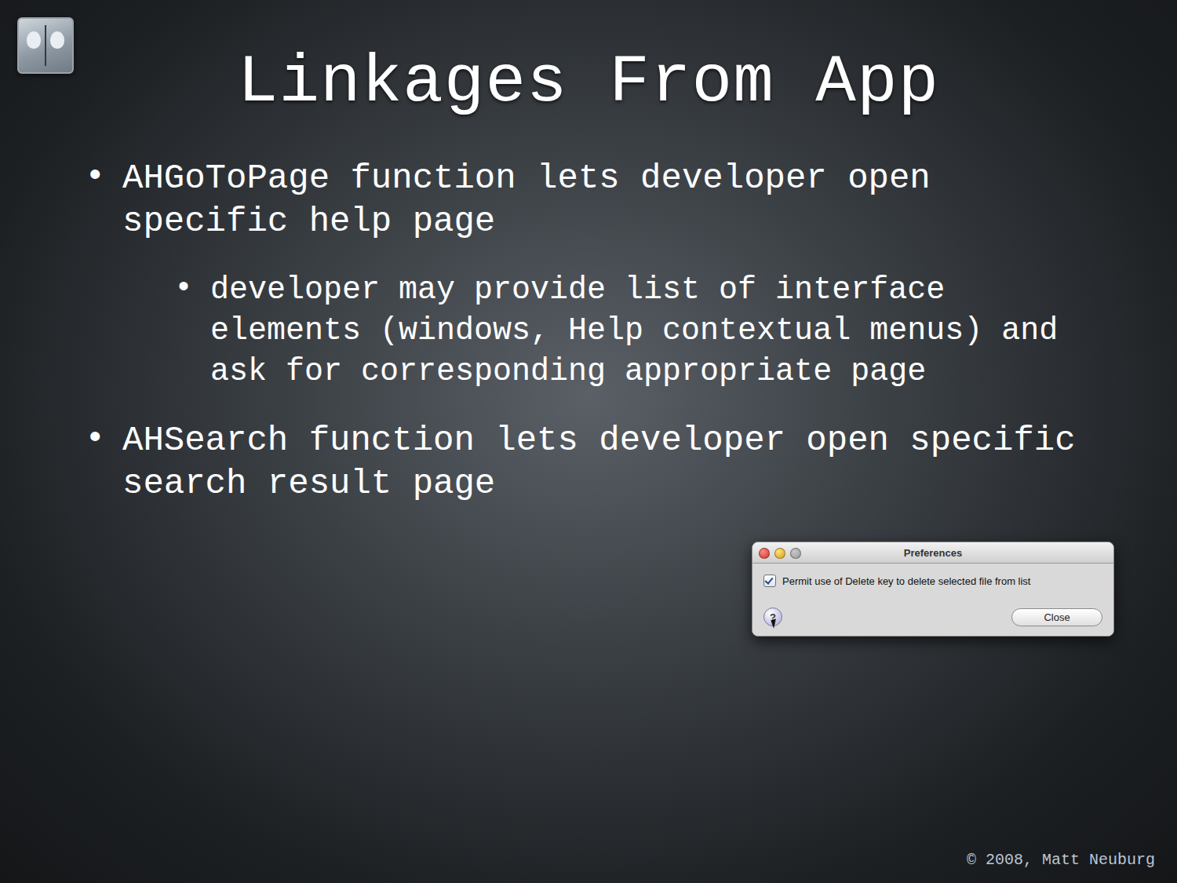Linkages From App
AHGoToPage function lets developer open specific help page
developer may provide list of interface elements (windows, Help contextual menus) and ask for corresponding appropriate page
AHSearch function lets developer open specific search result page
Preferences
Permit use of Delete key to delete selected file from list
?
Close
© 2008, Matt Neuburg